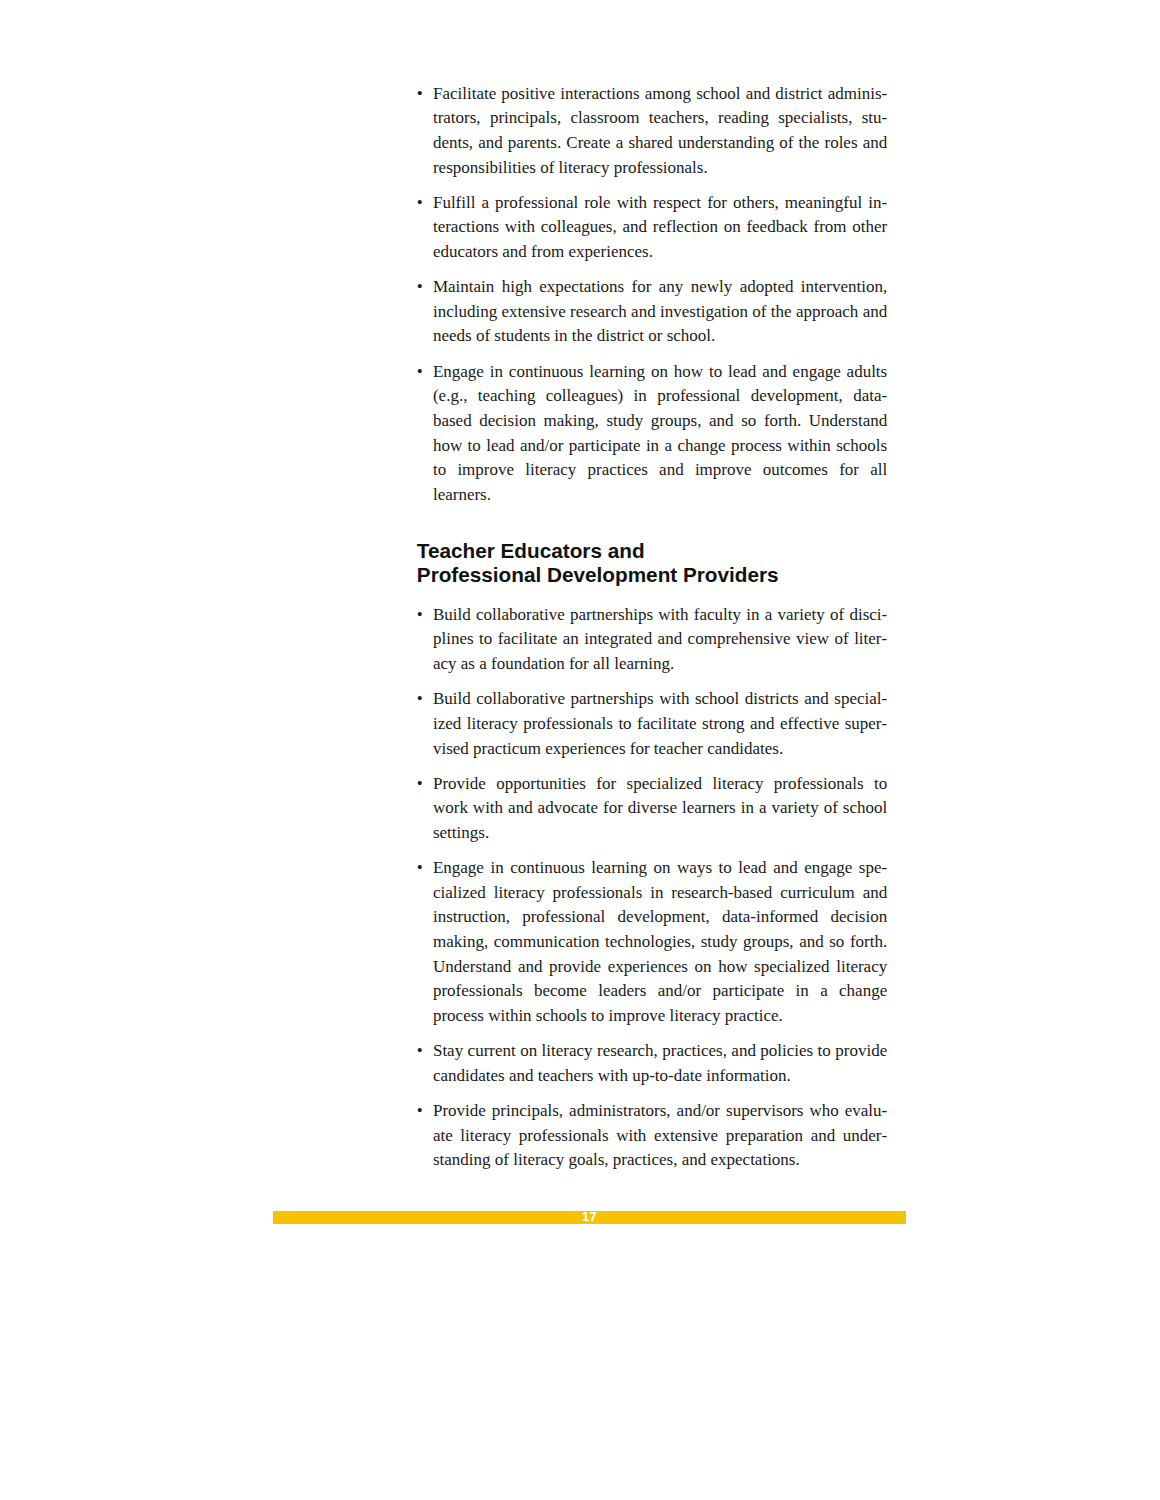Facilitate positive interactions among school and district administrators, principals, classroom teachers, reading specialists, students, and parents. Create a shared understanding of the roles and responsibilities of literacy professionals.
Fulfill a professional role with respect for others, meaningful interactions with colleagues, and reflection on feedback from other educators and from experiences.
Maintain high expectations for any newly adopted intervention, including extensive research and investigation of the approach and needs of students in the district or school.
Engage in continuous learning on how to lead and engage adults (e.g., teaching colleagues) in professional development, data-based decision making, study groups, and so forth. Understand how to lead and/or participate in a change process within schools to improve literacy practices and improve outcomes for all learners.
Teacher Educators and
Professional Development Providers
Build collaborative partnerships with faculty in a variety of disciplines to facilitate an integrated and comprehensive view of literacy as a foundation for all learning.
Build collaborative partnerships with school districts and specialized literacy professionals to facilitate strong and effective supervised practicum experiences for teacher candidates.
Provide opportunities for specialized literacy professionals to work with and advocate for diverse learners in a variety of school settings.
Engage in continuous learning on ways to lead and engage specialized literacy professionals in research-based curriculum and instruction, professional development, data-informed decision making, communication technologies, study groups, and so forth. Understand and provide experiences on how specialized literacy professionals become leaders and/or participate in a change process within schools to improve literacy practice.
Stay current on literacy research, practices, and policies to provide candidates and teachers with up-to-date information.
Provide principals, administrators, and/or supervisors who evaluate literacy professionals with extensive preparation and understanding of literacy goals, practices, and expectations.
17